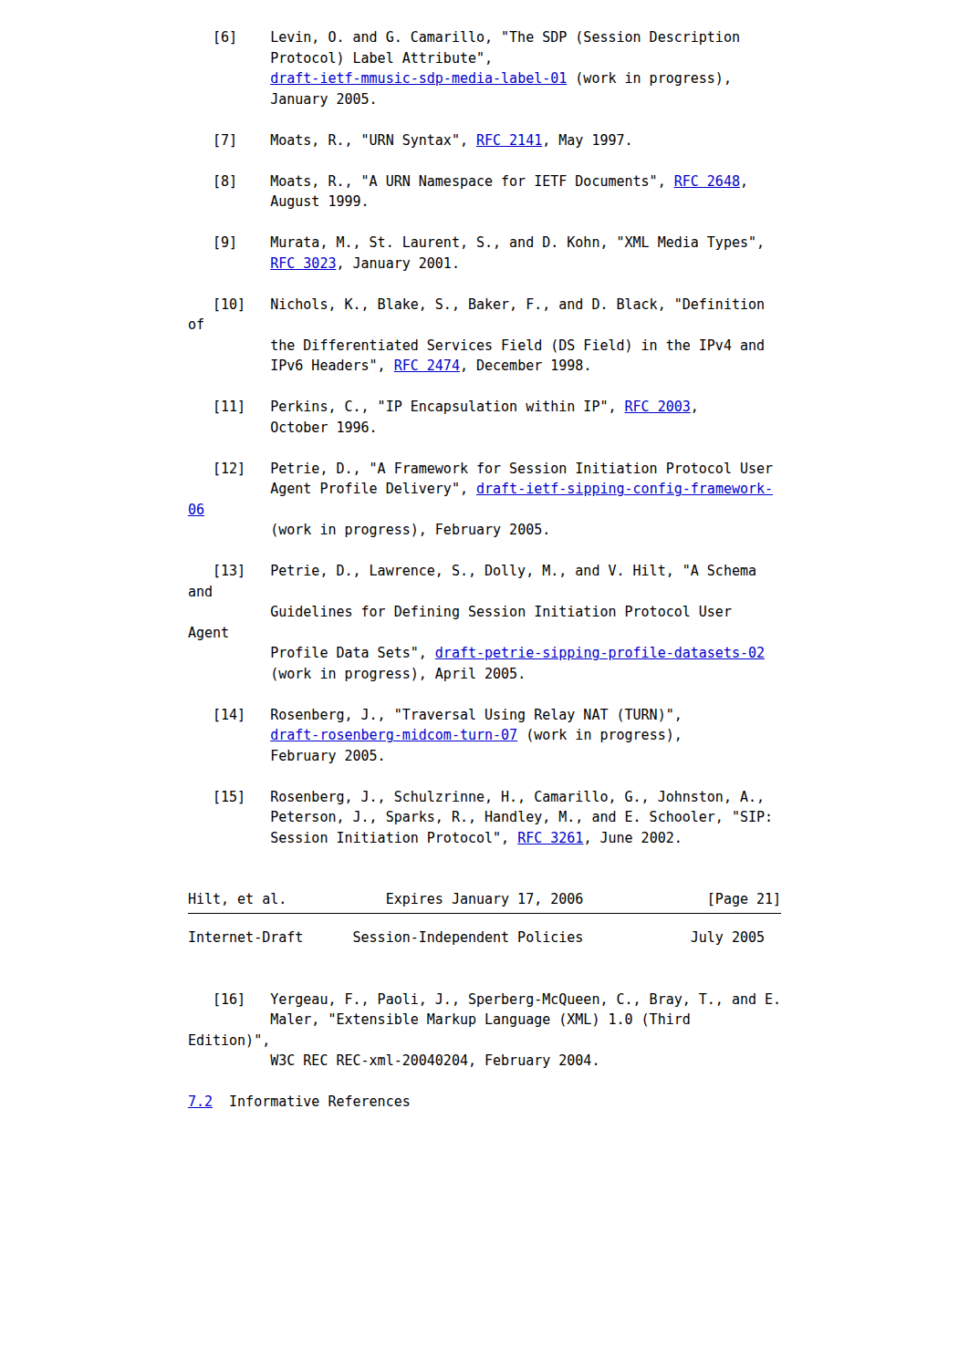[6]    Levin, O. and G. Camarillo, "The SDP (Session Description
          Protocol) Label Attribute",
          draft-ietf-mmusic-sdp-media-label-01 (work in progress),
          January 2005.

   [7]    Moats, R., "URN Syntax", RFC 2141, May 1997.

   [8]    Moats, R., "A URN Namespace for IETF Documents", RFC 2648,
          August 1999.

   [9]    Murata, M., St. Laurent, S., and D. Kohn, "XML Media Types",
          RFC 3023, January 2001.

   [10]   Nichols, K., Blake, S., Baker, F., and D. Black, "Definition of
          the Differentiated Services Field (DS Field) in the IPv4 and
          IPv6 Headers", RFC 2474, December 1998.

   [11]   Perkins, C., "IP Encapsulation within IP", RFC 2003,
          October 1996.

   [12]   Petrie, D., "A Framework for Session Initiation Protocol User
          Agent Profile Delivery", draft-ietf-sipping-config-framework-06
          (work in progress), February 2005.

   [13]   Petrie, D., Lawrence, S., Dolly, M., and V. Hilt, "A Schema and
          Guidelines for Defining Session Initiation Protocol User Agent
          Profile Data Sets", draft-petrie-sipping-profile-datasets-02
          (work in progress), April 2005.

   [14]   Rosenberg, J., "Traversal Using Relay NAT (TURN)",
          draft-rosenberg-midcom-turn-07 (work in progress),
          February 2005.

   [15]   Rosenberg, J., Schulzrinne, H., Camarillo, G., Johnston, A.,
          Peterson, J., Sparks, R., Handley, M., and E. Schooler, "SIP:
          Session Initiation Protocol", RFC 3261, June 2002.


Hilt, et al.            Expires January 17, 2006               [Page 21]
Internet-Draft      Session-Independent Policies             July 2005


   [16]   Yergeau, F., Paoli, J., Sperberg-McQueen, C., Bray, T., and E.
          Maler, "Extensible Markup Language (XML) 1.0 (Third Edition)",
          W3C REC REC-xml-20040204, February 2004.

7.2  Informative References